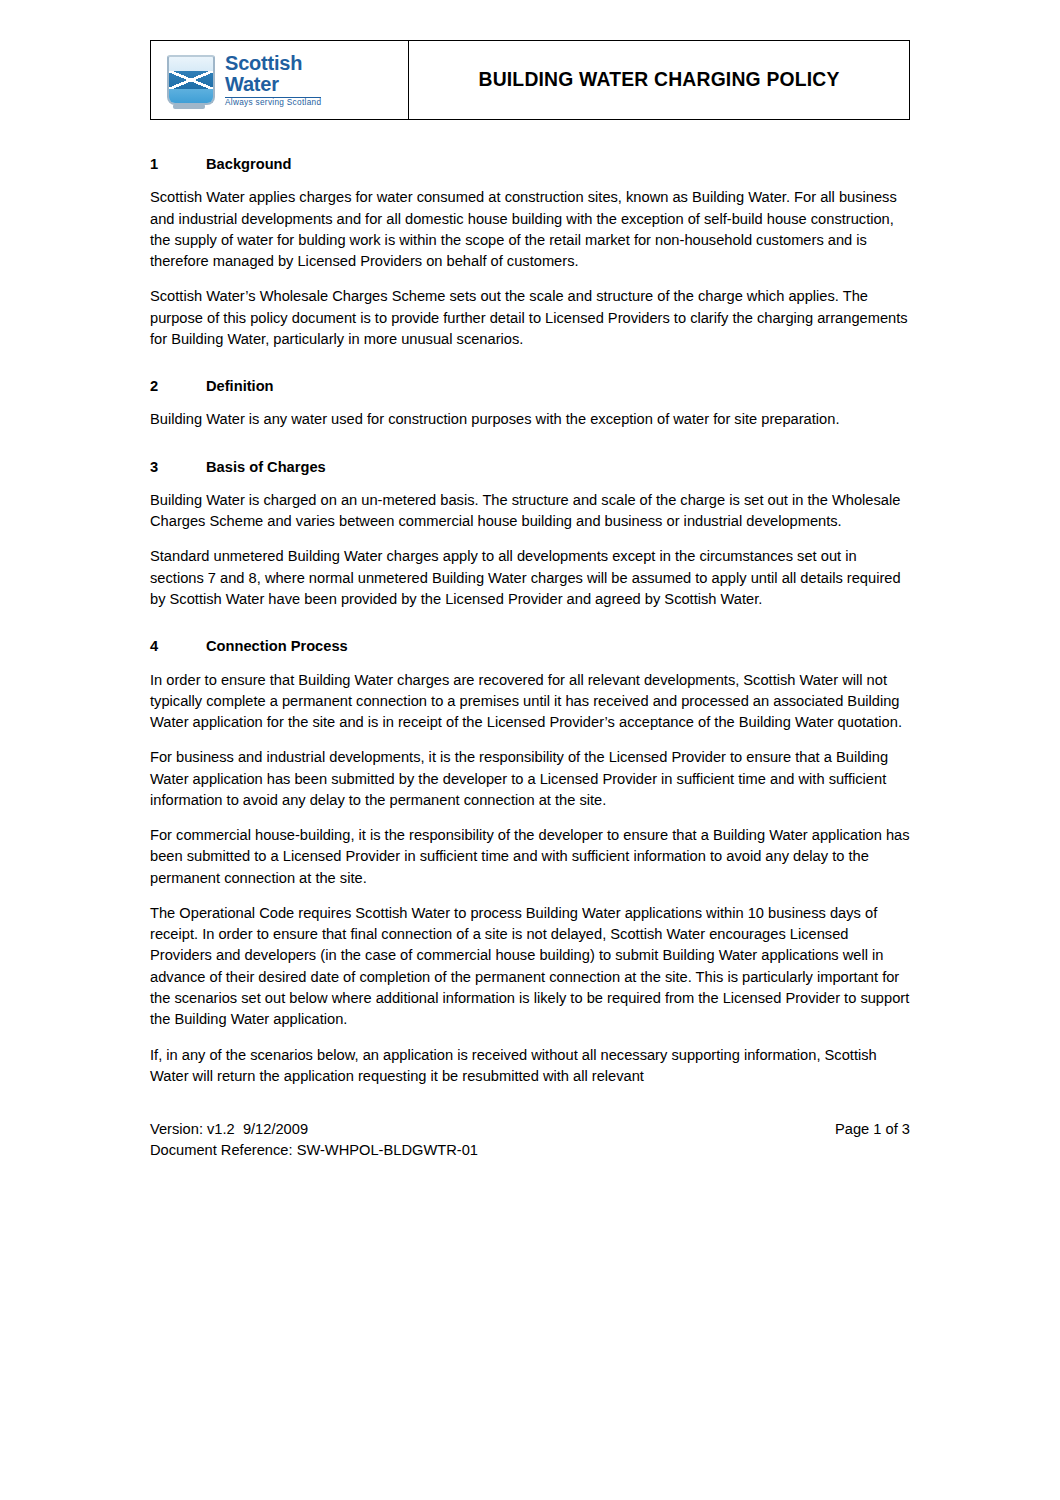| Scottish Water Always serving Scotland | BUILDING WATER CHARGING POLICY |
1 Background
Scottish Water applies charges for water consumed at construction sites, known as Building Water. For all business and industrial developments and for all domestic house building with the exception of self-build house construction, the supply of water for bulding work is within the scope of the retail market for non-household customers and is therefore managed by Licensed Providers on behalf of customers.
Scottish Water’s Wholesale Charges Scheme sets out the scale and structure of the charge which applies. The purpose of this policy document is to provide further detail to Licensed Providers to clarify the charging arrangements for Building Water, particularly in more unusual scenarios.
2 Definition
Building Water is any water used for construction purposes with the exception of water for site preparation.
3 Basis of Charges
Building Water is charged on an un-metered basis. The structure and scale of the charge is set out in the Wholesale Charges Scheme and varies between commercial house building and business or industrial developments.
Standard unmetered Building Water charges apply to all developments except in the circumstances set out in sections 7 and 8, where normal unmetered Building Water charges will be assumed to apply until all details required by Scottish Water have been provided by the Licensed Provider and agreed by Scottish Water.
4 Connection Process
In order to ensure that Building Water charges are recovered for all relevant developments, Scottish Water will not typically complete a permanent connection to a premises until it has received and processed an associated Building Water application for the site and is in receipt of the Licensed Provider’s acceptance of the Building Water quotation.
For business and industrial developments, it is the responsibility of the Licensed Provider to ensure that a Building Water application has been submitted by the developer to a Licensed Provider in sufficient time and with sufficient information to avoid any delay to the permanent connection at the site.
For commercial house-building, it is the responsibility of the developer to ensure that a Building Water application has been submitted to a Licensed Provider in sufficient time and with sufficient information to avoid any delay to the permanent connection at the site.
The Operational Code requires Scottish Water to process Building Water applications within 10 business days of receipt. In order to ensure that final connection of a site is not delayed, Scottish Water encourages Licensed Providers and developers (in the case of commercial house building) to submit Building Water applications well in advance of their desired date of completion of the permanent connection at the site. This is particularly important for the scenarios set out below where additional information is likely to be required from the Licensed Provider to support the Building Water application.
If, in any of the scenarios below, an application is received without all necessary supporting information, Scottish Water will return the application requesting it be resubmitted with all relevant
Version: v1.2 9/12/2009
Page 1 of 3
Document Reference: SW-WHPOL-BLDGWTR-01